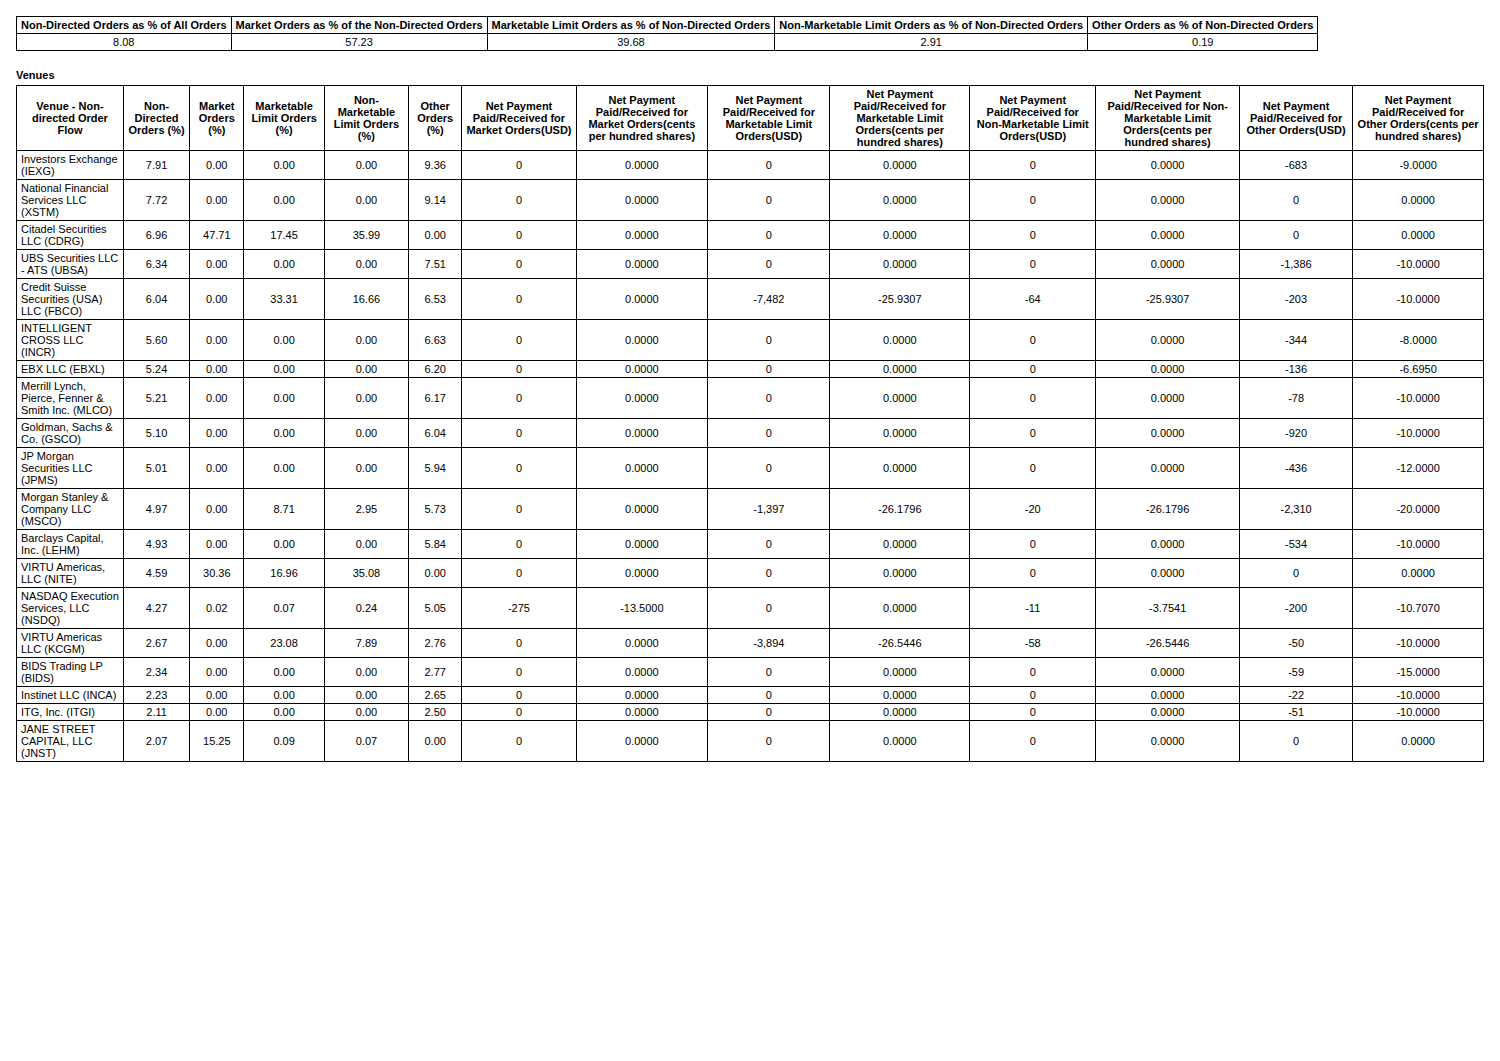| Non-Directed Orders as % of All Orders | Market Orders as % of the Non-Directed Orders | Marketable Limit Orders as % of Non-Directed Orders | Non-Marketable Limit Orders as % of Non-Directed Orders | Other Orders as % of Non-Directed Orders |
| --- | --- | --- | --- | --- |
| 8.08 | 57.23 | 39.68 | 2.91 | 0.19 |
Venues
| Venue - Non-directed Order Flow | Non-Directed Orders (%) | Market Orders (%) | Marketable Limit Orders (%) | Non-Marketable Limit Orders (%) | Other Orders (%) | Net Payment Paid/Received for Market Orders(USD) | Net Payment Paid/Received for Market Orders(cents per hundred shares) | Net Payment Paid/Received for Marketable Limit Orders(USD) | Net Payment Paid/Received for Marketable Limit Orders(cents per hundred shares) | Net Payment Paid/Received for Non-Marketable Limit Orders(USD) | Net Payment Paid/Received for Non-Marketable Limit Orders(cents per hundred shares) | Net Payment Paid/Received for Other Orders(USD) | Net Payment Paid/Received for Other Orders(cents per hundred shares) |
| --- | --- | --- | --- | --- | --- | --- | --- | --- | --- | --- | --- | --- | --- |
| Investors Exchange (IEXG) | 7.91 | 0.00 | 0.00 | 0.00 | 9.36 | 0 | 0.0000 | 0 | 0.0000 | 0 | 0.0000 | -683 | -9.0000 |
| National Financial Services LLC (XSTM) | 7.72 | 0.00 | 0.00 | 0.00 | 9.14 | 0 | 0.0000 | 0 | 0.0000 | 0 | 0.0000 | 0 | 0.0000 |
| Citadel Securities LLC (CDRG) | 6.96 | 47.71 | 17.45 | 35.99 | 0.00 | 0 | 0.0000 | 0 | 0.0000 | 0 | 0.0000 | 0 | 0.0000 |
| UBS Securities LLC - ATS (UBSA) | 6.34 | 0.00 | 0.00 | 0.00 | 7.51 | 0 | 0.0000 | 0 | 0.0000 | 0 | 0.0000 | -1,386 | -10.0000 |
| Credit Suisse Securities (USA) LLC (FBCO) | 6.04 | 0.00 | 33.31 | 16.66 | 6.53 | 0 | 0.0000 | -7,482 | -25.9307 | -64 | -25.9307 | -203 | -10.0000 |
| INTELLIGENT CROSS LLC (INCR) | 5.60 | 0.00 | 0.00 | 0.00 | 6.63 | 0 | 0.0000 | 0 | 0.0000 | 0 | 0.0000 | -344 | -8.0000 |
| EBX LLC (EBXL) | 5.24 | 0.00 | 0.00 | 0.00 | 6.20 | 0 | 0.0000 | 0 | 0.0000 | 0 | 0.0000 | -136 | -6.6950 |
| Merrill Lynch, Pierce, Fenner & Smith Inc. (MLCO) | 5.21 | 0.00 | 0.00 | 0.00 | 6.17 | 0 | 0.0000 | 0 | 0.0000 | 0 | 0.0000 | -78 | -10.0000 |
| Goldman, Sachs & Co. (GSCO) | 5.10 | 0.00 | 0.00 | 0.00 | 6.04 | 0 | 0.0000 | 0 | 0.0000 | 0 | 0.0000 | -920 | -10.0000 |
| JP Morgan Securities LLC (JPMS) | 5.01 | 0.00 | 0.00 | 0.00 | 5.94 | 0 | 0.0000 | 0 | 0.0000 | 0 | 0.0000 | -436 | -12.0000 |
| Morgan Stanley & Company LLC (MSCO) | 4.97 | 0.00 | 8.71 | 2.95 | 5.73 | 0 | 0.0000 | -1,397 | -26.1796 | -20 | -26.1796 | -2,310 | -20.0000 |
| Barclays Capital, Inc. (LEHM) | 4.93 | 0.00 | 0.00 | 0.00 | 5.84 | 0 | 0.0000 | 0 | 0.0000 | 0 | 0.0000 | -534 | -10.0000 |
| VIRTU Americas, LLC (NITE) | 4.59 | 30.36 | 16.96 | 35.08 | 0.00 | 0 | 0.0000 | 0 | 0.0000 | 0 | 0.0000 | 0 | 0.0000 |
| NASDAQ Execution Services, LLC (NSDQ) | 4.27 | 0.02 | 0.07 | 0.24 | 5.05 | -275 | -13.5000 | 0 | 0.0000 | -11 | -3.7541 | -200 | -10.7070 |
| VIRTU Americas LLC (KCGM) | 2.67 | 0.00 | 23.08 | 7.89 | 2.76 | 0 | 0.0000 | -3,894 | -26.5446 | -58 | -26.5446 | -50 | -10.0000 |
| BIDS Trading LP (BIDS) | 2.34 | 0.00 | 0.00 | 0.00 | 2.77 | 0 | 0.0000 | 0 | 0.0000 | 0 | 0.0000 | -59 | -15.0000 |
| Instinet LLC (INCA) | 2.23 | 0.00 | 0.00 | 0.00 | 2.65 | 0 | 0.0000 | 0 | 0.0000 | 0 | 0.0000 | -22 | -10.0000 |
| ITG, Inc. (ITGI) | 2.11 | 0.00 | 0.00 | 0.00 | 2.50 | 0 | 0.0000 | 0 | 0.0000 | 0 | 0.0000 | -51 | -10.0000 |
| JANE STREET CAPITAL, LLC (JNST) | 2.07 | 15.25 | 0.09 | 0.07 | 0.00 | 0 | 0.0000 | 0 | 0.0000 | 0 | 0.0000 | 0 | 0.0000 |